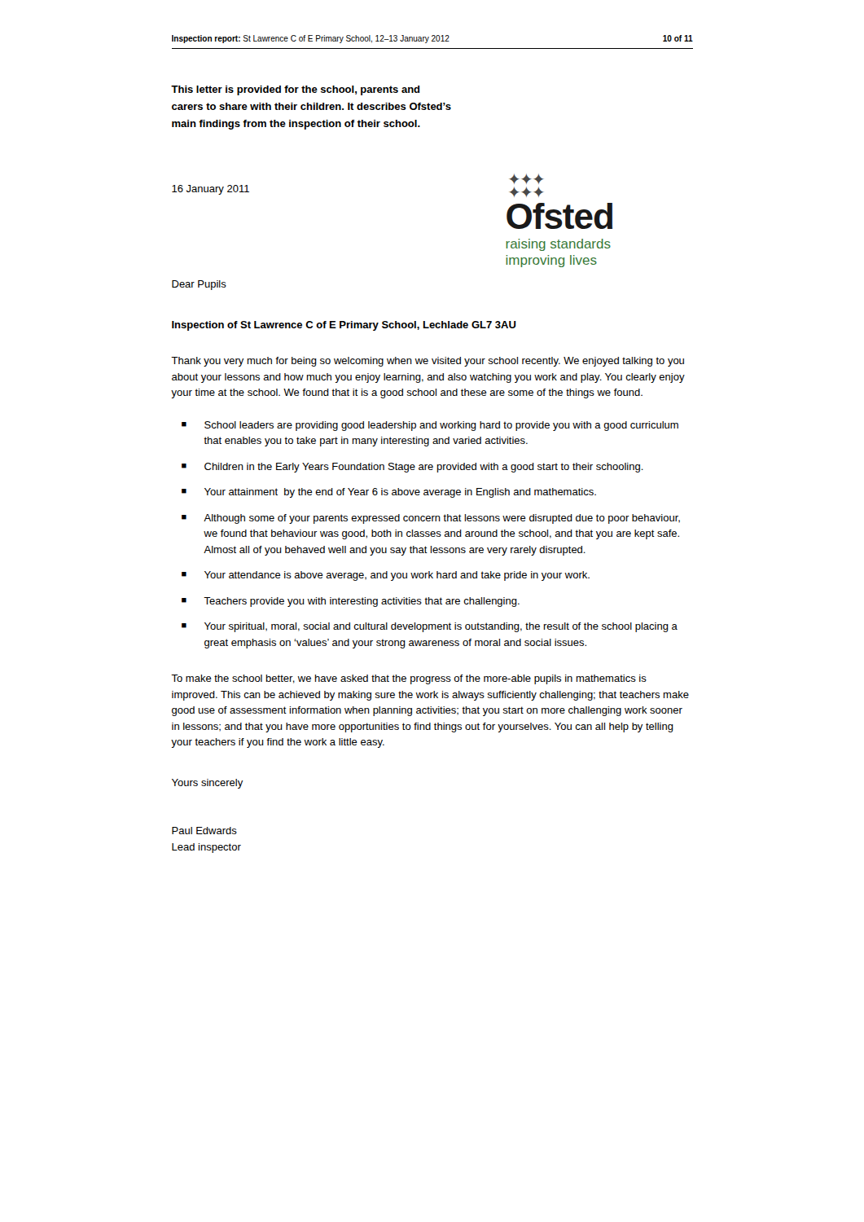Inspection report: St Lawrence C of E Primary School, 12–13 January 2012
10 of 11
This letter is provided for the school, parents and
carers to share with their children. It describes Ofsted’s
main findings from the inspection of their school.
✦✦✦
✦✦✦
Ofsted
raising standards
improving lives
16 January 2011
Dear Pupils
Inspection of St Lawrence C of E Primary School, Lechlade GL7 3AU
Thank you very much for being so welcoming when we visited your school recently. We enjoyed talking to you about your lessons and how much you enjoy learning, and also watching you work and play. You clearly enjoy your time at the school. We found that it is a good school and these are some of the things we found.
School leaders are providing good leadership and working hard to provide you with a good curriculum that enables you to take part in many interesting and varied activities.
Children in the Early Years Foundation Stage are provided with a good start to their schooling.
Your attainment by the end of Year 6 is above average in English and mathematics.
Although some of your parents expressed concern that lessons were disrupted due to poor behaviour, we found that behaviour was good, both in classes and around the school, and that you are kept safe. Almost all of you behaved well and you say that lessons are very rarely disrupted.
Your attendance is above average, and you work hard and take pride in your work.
Teachers provide you with interesting activities that are challenging.
Your spiritual, moral, social and cultural development is outstanding, the result of the school placing a great emphasis on ‘values’ and your strong awareness of moral and social issues.
To make the school better, we have asked that the progress of the more-able pupils in mathematics is improved. This can be achieved by making sure the work is always sufficiently challenging; that teachers make good use of assessment information when planning activities; that you start on more challenging work sooner in lessons; and that you have more opportunities to find things out for yourselves. You can all help by telling your teachers if you find the work a little easy.
Yours sincerely
Paul Edwards
Lead inspector